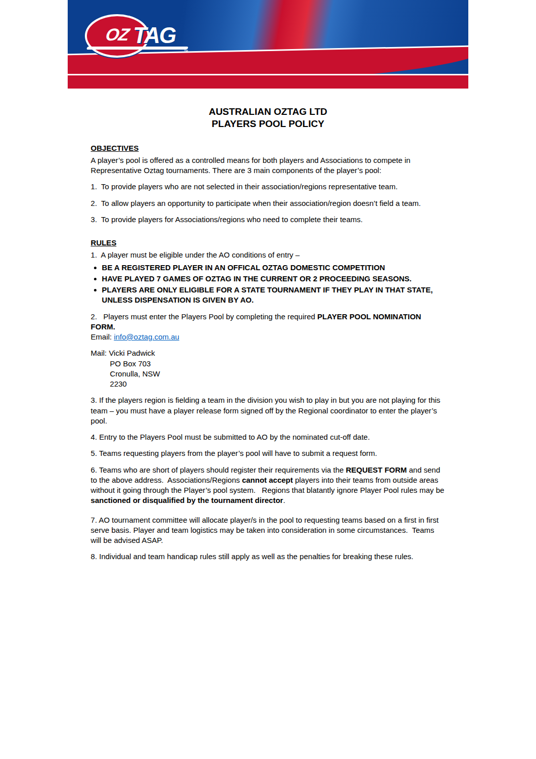OZ
TAG
™
AUSTRALIAN OZTAG LTD PLAYERS POOL POLICY
OBJECTIVES
A player’s pool is offered as a controlled means for both players and Associations to compete in Representative Oztag tournaments. There are 3 main components of the player’s pool:
1. To provide players who are not selected in their association/regions representative team.
2. To allow players an opportunity to participate when their association/region doesn’t field a team.
3. To provide players for Associations/regions who need to complete their teams.
RULES
1. A player must be eligible under the AO conditions of entry –
BE A REGISTERED PLAYER IN AN OFFICAL OZTAG DOMESTIC COMPETITION
HAVE PLAYED 7 GAMES OF OZTAG IN THE CURRENT OR 2 PROCEEDING SEASONS.
PLAYERS ARE ONLY ELIGIBLE FOR A STATE TOURNAMENT IF THEY PLAY IN THAT STATE, UNLESS DISPENSATION IS GIVEN BY AO.
2. Players must enter the Players Pool by completing the required PLAYER POOL NOMINATION FORM.
Email: info@oztag.com.au
Mail: Vicki Padwick PO Box 703 Cronulla, NSW 2230
3. If the players region is fielding a team in the division you wish to play in but you are not playing for this team – you must have a player release form signed off by the Regional coordinator to enter the player’s pool.
4. Entry to the Players Pool must be submitted to AO by the nominated cut-off date.
5. Teams requesting players from the player’s pool will have to submit a request form.
6. Teams who are short of players should register their requirements via the REQUEST FORM and send to the above address. Associations/Regions cannot accept players into their teams from outside areas without it going through the Player’s pool system. Regions that blatantly ignore Player Pool rules may be sanctioned or disqualified by the tournament director.
7. AO tournament committee will allocate player/s in the pool to requesting teams based on a first in first serve basis. Player and team logistics may be taken into consideration in some circumstances. Teams will be advised ASAP.
8. Individual and team handicap rules still apply as well as the penalties for breaking these rules.